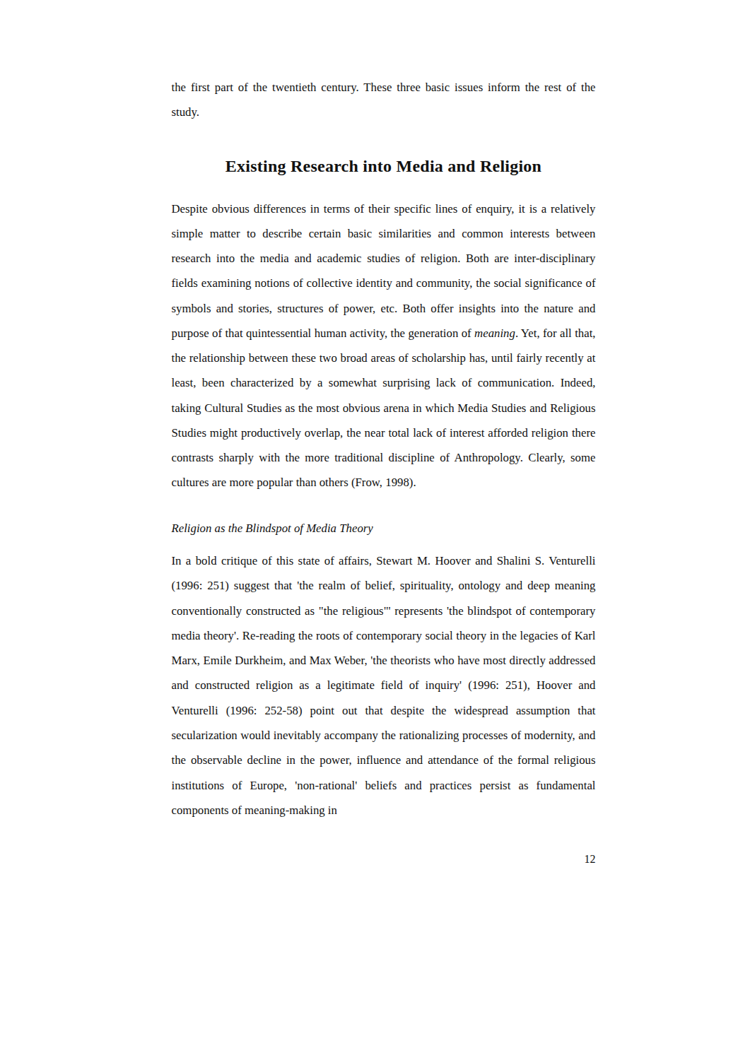the first part of the twentieth century. These three basic issues inform the rest of the study.
Existing Research into Media and Religion
Despite obvious differences in terms of their specific lines of enquiry, it is a relatively simple matter to describe certain basic similarities and common interests between research into the media and academic studies of religion. Both are inter-disciplinary fields examining notions of collective identity and community, the social significance of symbols and stories, structures of power, etc. Both offer insights into the nature and purpose of that quintessential human activity, the generation of meaning. Yet, for all that, the relationship between these two broad areas of scholarship has, until fairly recently at least, been characterized by a somewhat surprising lack of communication. Indeed, taking Cultural Studies as the most obvious arena in which Media Studies and Religious Studies might productively overlap, the near total lack of interest afforded religion there contrasts sharply with the more traditional discipline of Anthropology. Clearly, some cultures are more popular than others (Frow, 1998).
Religion as the Blindspot of Media Theory
In a bold critique of this state of affairs, Stewart M. Hoover and Shalini S. Venturelli (1996: 251) suggest that 'the realm of belief, spirituality, ontology and deep meaning conventionally constructed as "the religious"' represents 'the blindspot of contemporary media theory'. Re-reading the roots of contemporary social theory in the legacies of Karl Marx, Emile Durkheim, and Max Weber, 'the theorists who have most directly addressed and constructed religion as a legitimate field of inquiry' (1996: 251), Hoover and Venturelli (1996: 252-58) point out that despite the widespread assumption that secularization would inevitably accompany the rationalizing processes of modernity, and the observable decline in the power, influence and attendance of the formal religious institutions of Europe, 'non-rational' beliefs and practices persist as fundamental components of meaning-making in
12